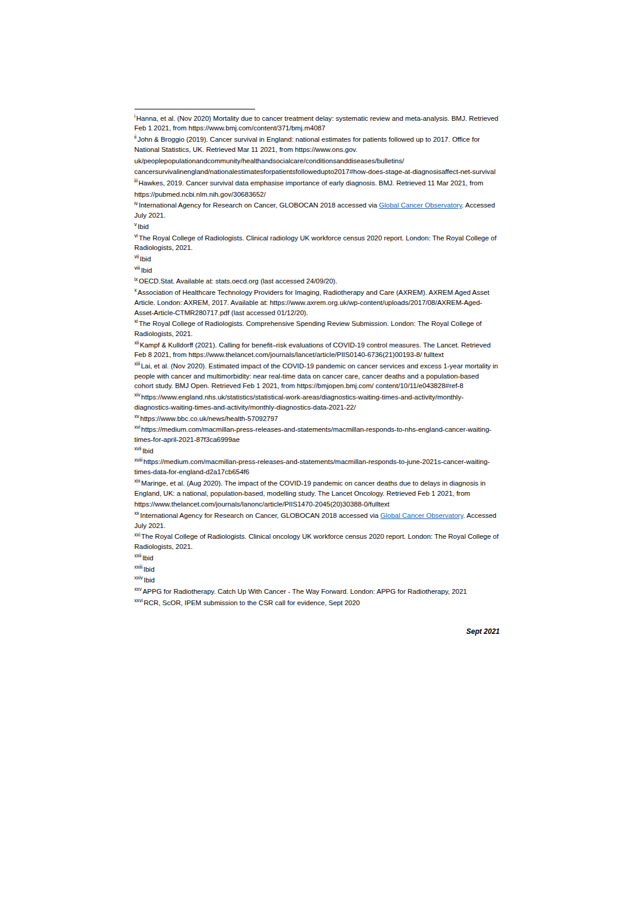iHanna, et al. (Nov 2020) Mortality due to cancer treatment delay: systematic review and meta-analysis. BMJ. Retrieved Feb 1 2021, from https://www.bmj.com/content/371/bmj.m4087
iiJohn & Broggio (2019). Cancer survival in England: national estimates for patients followed up to 2017. Office for National Statistics, UK. Retrieved Mar 11 2021, from https://www.ons.gov.
uk/peoplepopulationandcommunity/healthandsocialcare/conditionsanddiseases/bulletins/
cancersurvivalinengland/nationalestimatesforpatientsfollowedupto2017#how-does-stage-at-diagnosisaffect-net-survival
iiiHawkes, 2019. Cancer survival data emphasise importance of early diagnosis. BMJ. Retrieved 11 Mar 2021, from
https://pubmed.ncbi.nlm.nih.gov/30683652/
ivInternational Agency for Research on Cancer, GLOBOCAN 2018 accessed via Global Cancer Observatory. Accessed July 2021.
vIbid
viThe Royal College of Radiologists. Clinical radiology UK workforce census 2020 report. London: The Royal College of Radiologists, 2021.
viiIbid
viiiIbid
ixOECD.Stat. Available at: stats.oecd.org (last accessed 24/09/20).
xAssociation of Healthcare Technology Providers for Imaging, Radiotherapy and Care (AXREM). AXREM Aged Asset Article. London: AXREM, 2017. Available at: https://www.axrem.org.uk/wp-content/uploads/2017/08/AXREM-Aged-Asset-Article-CTMR280717.pdf (last accessed 01/12/20).
xiThe Royal College of Radiologists. Comprehensive Spending Review Submission. London: The Royal College of Radiologists, 2021.
xiiKampf & Kulldorff (2021). Calling for benefit–risk evaluations of COVID-19 control measures. The Lancet. Retrieved Feb 8 2021, from https://www.thelancet.com/journals/lancet/article/PIIS0140-6736(21)00193-8/ fulltext
xiiiLai, et al. (Nov 2020). Estimated impact of the COVID-19 pandemic on cancer services and excess 1-year mortality in people with cancer and multimorbidity: near real-time data on cancer care, cancer deaths and a population-based cohort study. BMJ Open. Retrieved Feb 1 2021, from https://bmjopen.bmj.com/ content/10/11/e043828#ref-8
xivhttps://www.england.nhs.uk/statistics/statistical-work-areas/diagnostics-waiting-times-and-activity/monthly-diagnostics-waiting-times-and-activity/monthly-diagnostics-data-2021-22/
xvhttps://www.bbc.co.uk/news/health-57092797
xvihttps://medium.com/macmillan-press-releases-and-statements/macmillan-responds-to-nhs-england-cancer-waiting-times-for-april-2021-87f3ca6999ae
xviiIbid
xviiihttps://medium.com/macmillan-press-releases-and-statements/macmillan-responds-to-june-2021s-cancer-waiting-times-data-for-england-d2a17cb654f6
xixMaringe, et al. (Aug 2020). The impact of the COVID-19 pandemic on cancer deaths due to delays in diagnosis in England, UK: a national, population-based, modelling study. The Lancet Oncology. Retrieved Feb 1 2021, from
https://www.thelancet.com/journals/lanonc/article/PIIS1470-2045(20)30388-0/fulltext
xxInternational Agency for Research on Cancer, GLOBOCAN 2018 accessed via Global Cancer Observatory. Accessed July 2021.
xxiThe Royal College of Radiologists. Clinical oncology UK workforce census 2020 report. London: The Royal College of Radiologists, 2021.
xxiiIbid
xxiiiIbid
xxivIbid
xxvAPPG for Radiotherapy. Catch Up With Cancer - The Way Forward. London: APPG for Radiotherapy, 2021
xxviRCR, ScOR, IPEM submission to the CSR call for evidence, Sept 2020
Sept 2021